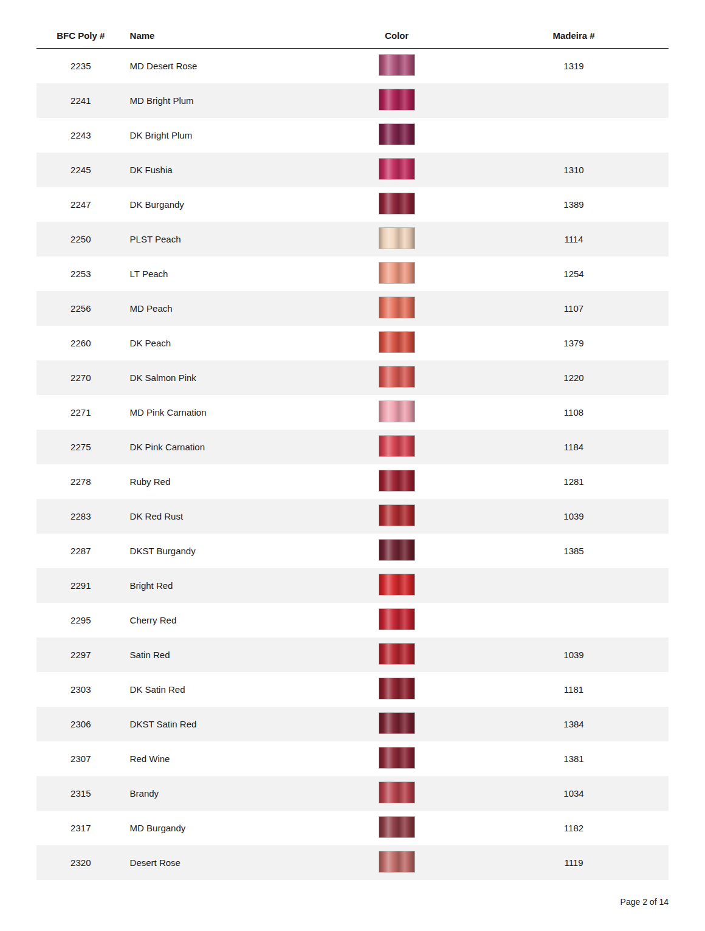| BFC Poly # | Name | Color | Madeira # |
| --- | --- | --- | --- |
| 2235 | MD Desert Rose | | 1319 |
| 2241 | MD Bright Plum | | |
| 2243 | DK Bright Plum | | |
| 2245 | DK Fushia | | 1310 |
| 2247 | DK Burgandy | | 1389 |
| 2250 | PLST Peach | | 1114 |
| 2253 | LT Peach | | 1254 |
| 2256 | MD Peach | | 1107 |
| 2260 | DK Peach | | 1379 |
| 2270 | DK Salmon Pink | | 1220 |
| 2271 | MD Pink Carnation | | 1108 |
| 2275 | DK Pink Carnation | | 1184 |
| 2278 | Ruby Red | | 1281 |
| 2283 | DK Red Rust | | 1039 |
| 2287 | DKST Burgandy | | 1385 |
| 2291 | Bright Red | | |
| 2295 | Cherry Red | | |
| 2297 | Satin Red | | 1039 |
| 2303 | DK Satin Red | | 1181 |
| 2306 | DKST Satin Red | | 1384 |
| 2307 | Red Wine | | 1381 |
| 2315 | Brandy | | 1034 |
| 2317 | MD Burgandy | | 1182 |
| 2320 | Desert Rose | | 1119 |
Page 2 of 14